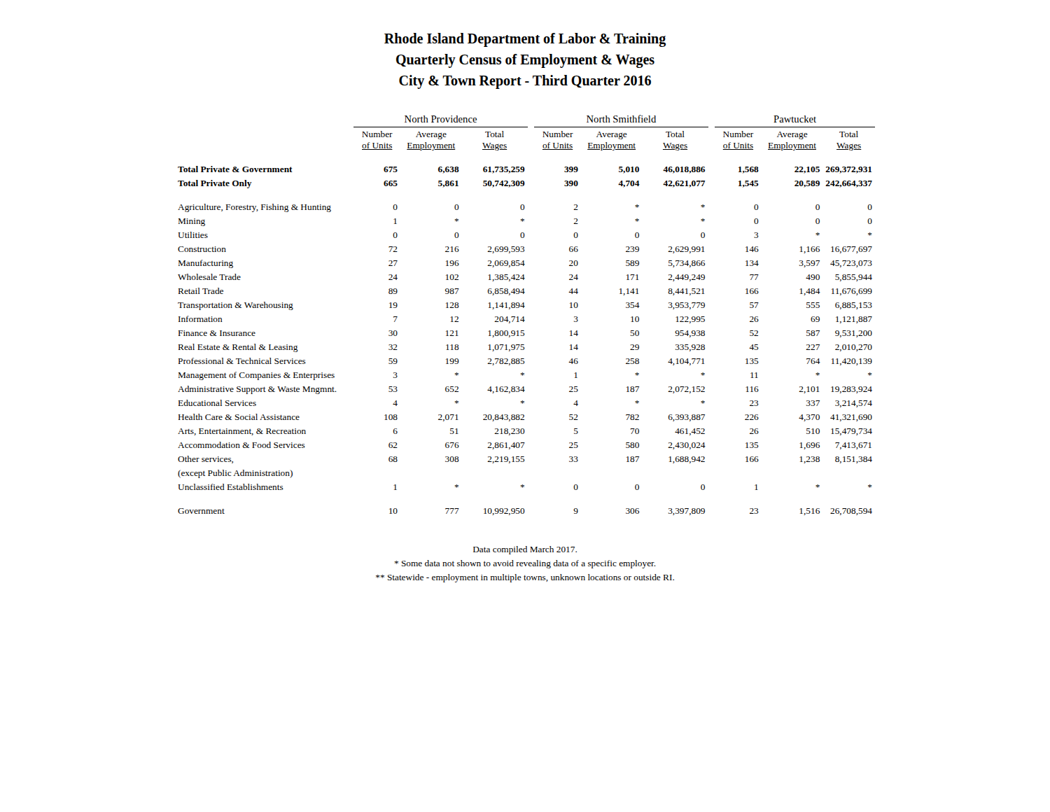Rhode Island Department of Labor & Training Quarterly Census of Employment & Wages City & Town Report - Third Quarter 2016
| | North Providence | | North Smithfield | | Pawtucket |
| --- | --- | --- | --- | --- | --- |
| | Number of Units | Average Employment | Total Wages | | Number of Units | Average Employment | Total Wages | | Number of Units | Average Employment | Total Wages |
| Total Private & Government | 675 | 6,638 | 61,735,259 | | 399 | 5,010 | 46,018,886 | | 1,568 | 22,105 | 269,372,931 |
| Total Private Only | 665 | 5,861 | 50,742,309 | | 390 | 4,704 | 42,621,077 | | 1,545 | 20,589 | 242,664,337 |
| Agriculture, Forestry, Fishing & Hunting | 0 | 0 | 0 | | 2 | * | * | | 0 | 0 | 0 |
| Mining | 1 | * | * | | 2 | * | * | | 0 | 0 | 0 |
| Utilities | 0 | 0 | 0 | | 0 | 0 | 0 | | 3 | * | * |
| Construction | 72 | 216 | 2,699,593 | | 66 | 239 | 2,629,991 | | 146 | 1,166 | 16,677,697 |
| Manufacturing | 27 | 196 | 2,069,854 | | 20 | 589 | 5,734,866 | | 134 | 3,597 | 45,723,073 |
| Wholesale Trade | 24 | 102 | 1,385,424 | | 24 | 171 | 2,449,249 | | 77 | 490 | 5,855,944 |
| Retail Trade | 89 | 987 | 6,858,494 | | 44 | 1,141 | 8,441,521 | | 166 | 1,484 | 11,676,699 |
| Transportation & Warehousing | 19 | 128 | 1,141,894 | | 10 | 354 | 3,953,779 | | 57 | 555 | 6,885,153 |
| Information | 7 | 12 | 204,714 | | 3 | 10 | 122,995 | | 26 | 69 | 1,121,887 |
| Finance & Insurance | 30 | 121 | 1,800,915 | | 14 | 50 | 954,938 | | 52 | 587 | 9,531,200 |
| Real Estate & Rental & Leasing | 32 | 118 | 1,071,975 | | 14 | 29 | 335,928 | | 45 | 227 | 2,010,270 |
| Professional & Technical Services | 59 | 199 | 2,782,885 | | 46 | 258 | 4,104,771 | | 135 | 764 | 11,420,139 |
| Management of Companies & Enterprises | 3 | * | * | | 1 | * | * | | 11 | * | * |
| Administrative Support & Waste Mngmnt. | 53 | 652 | 4,162,834 | | 25 | 187 | 2,072,152 | | 116 | 2,101 | 19,283,924 |
| Educational Services | 4 | * | * | | 4 | * | * | | 23 | 337 | 3,214,574 |
| Health Care & Social Assistance | 108 | 2,071 | 20,843,882 | | 52 | 782 | 6,393,887 | | 226 | 4,370 | 41,321,690 |
| Arts, Entertainment, & Recreation | 6 | 51 | 218,230 | | 5 | 70 | 461,452 | | 26 | 510 | 15,479,734 |
| Accommodation & Food Services | 62 | 676 | 2,861,407 | | 25 | 580 | 2,430,024 | | 135 | 1,696 | 7,413,671 |
| Other services, | 68 | 308 | 2,219,155 | | 33 | 187 | 1,688,942 | | 166 | 1,238 | 8,151,384 |
| (except Public Administration) | | | | | | | | | | | |
| Unclassified Establishments | 1 | * | * | | 0 | 0 | 0 | | 1 | * | * |
| Government | 10 | 777 | 10,992,950 | | 9 | 306 | 3,397,809 | | 23 | 1,516 | 26,708,594 |
Data compiled March 2017.
* Some data not shown to avoid revealing data of a specific employer.
** Statewide - employment in multiple towns, unknown locations or outside RI.